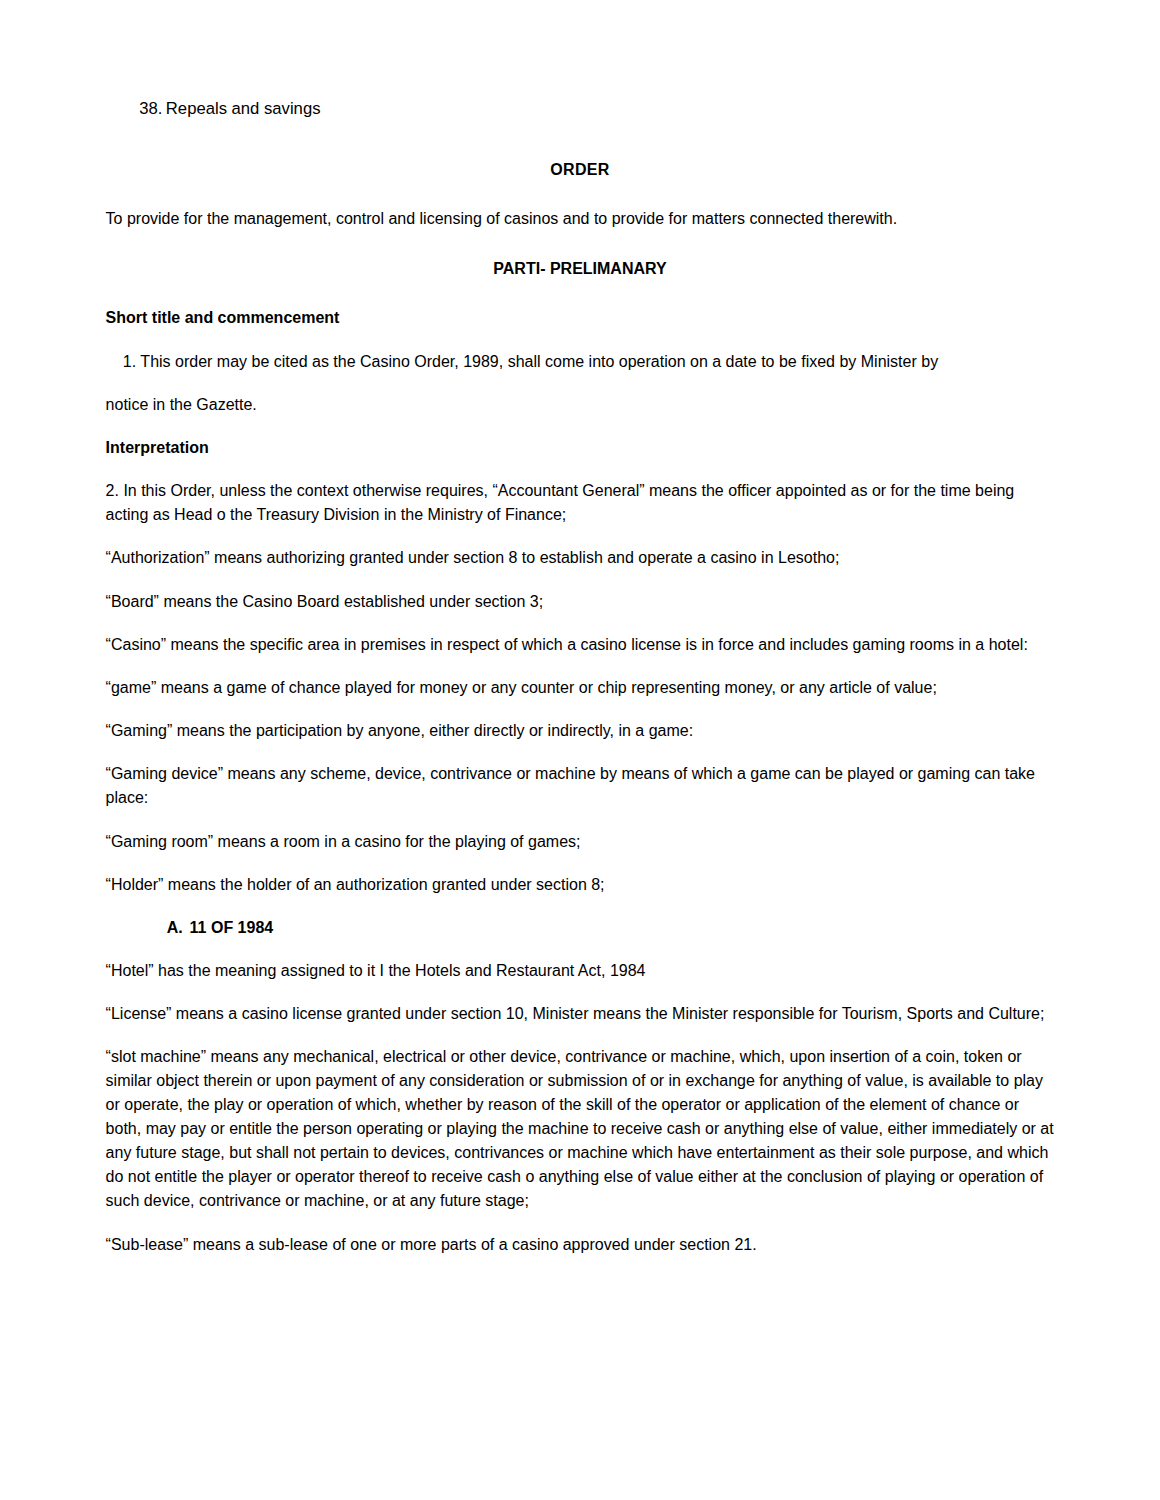38. Repeals and savings
ORDER
To provide for the management, control and licensing of casinos and to provide for matters connected therewith.
PARTI- PRELIMANARY
Short title and commencement
1. This order may be cited as the Casino Order, 1989, shall come into operation on a date to be fixed by Minister by
notice in the Gazette.
Interpretation
2. In this Order, unless the context otherwise requires, “Accountant General” means the officer appointed as or for the time being acting as Head o the Treasury Division in the Ministry of Finance;
“Authorization” means authorizing granted under section 8 to establish and operate a casino in Lesotho;
“Board” means the Casino Board established under section 3;
“Casino” means the specific area in premises in respect of which a casino license is in force and includes gaming rooms in a hotel:
“game” means a game of chance played for money or any counter or chip representing money, or any article of value;
“Gaming” means the participation by anyone, either directly or indirectly, in a game:
“Gaming device” means any scheme, device, contrivance or machine by means of which a game can be played or gaming can take place:
“Gaming room” means a room in a casino for the playing of games;
“Holder” means the holder of an authorization granted under section 8;
11 OF 1984
“Hotel” has the meaning assigned to it I the Hotels and Restaurant Act, 1984
“License” means a casino license granted under section 10, Minister means the Minister responsible for Tourism, Sports and Culture;
“slot machine” means any mechanical, electrical or other device, contrivance or machine, which, upon insertion of a coin, token or similar object therein or upon payment of any consideration or submission of or in exchange for anything of value, is available to play or operate, the play or operation of which, whether by reason of the skill of the operator or application of the element of chance or both, may pay or entitle the person operating or playing the machine to receive cash or anything else of value, either immediately or at any future stage, but shall not pertain to devices, contrivances or machine which have entertainment as their sole purpose, and which do not entitle the player or operator thereof to receive cash o anything else of value either at the conclusion of playing or operation of such device, contrivance or machine, or at any future stage;
“Sub-lease” means a sub-lease of one or more parts of a casino approved under section 21.